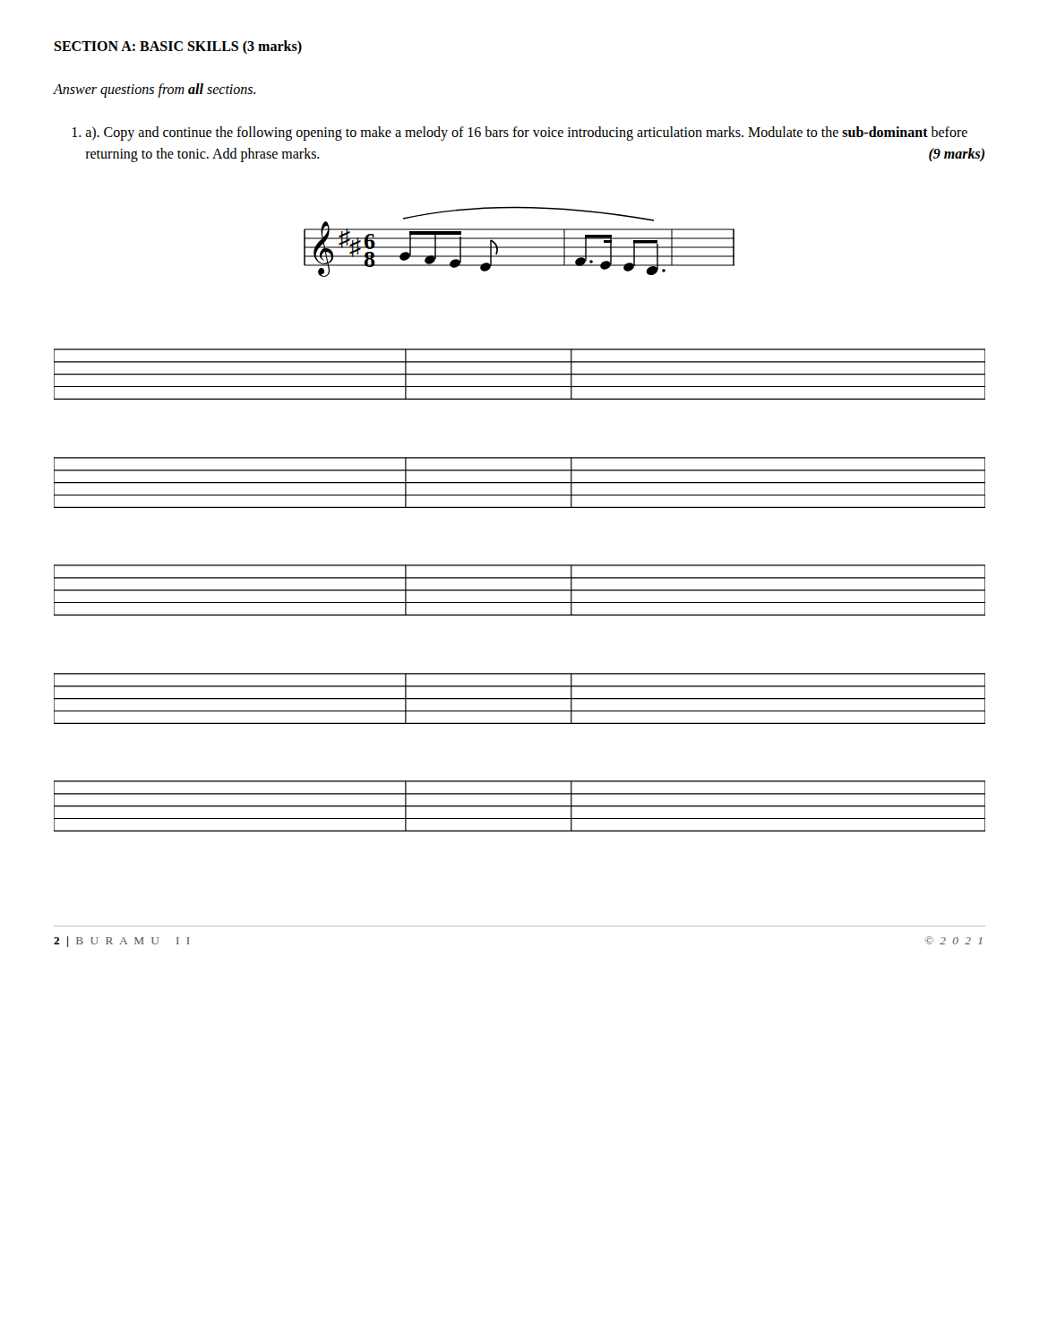SECTION A: BASIC SKILLS (3 marks)
Answer questions from all sections.
a). Copy and continue the following opening to make a melody of 16 bars for voice introducing articulation marks. Modulate to the sub-dominant before returning to the tonic. Add phrase marks. (9 marks)
𝄞 ♯ ♯ 6 8
2 | B U R A M U I I © 2 0 2 1